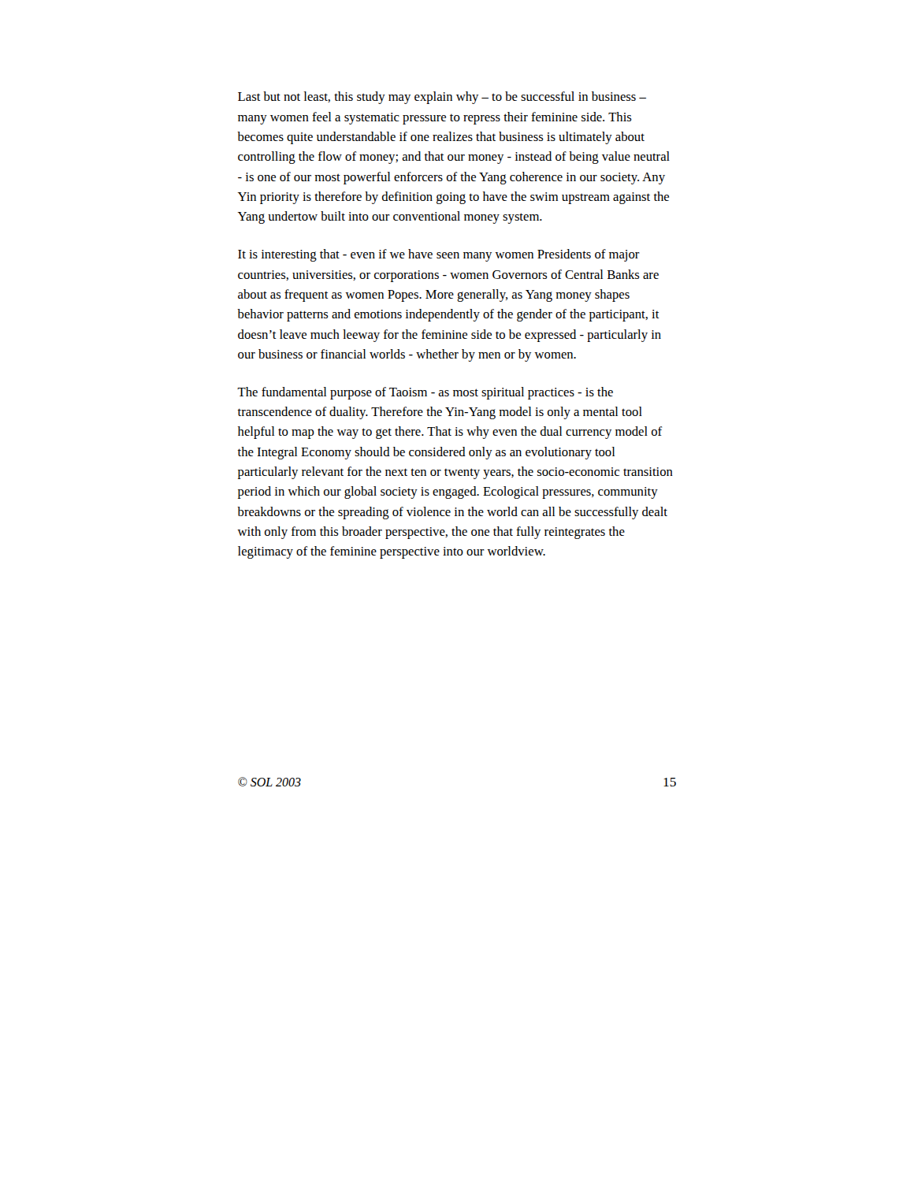Last but not least, this study may explain why – to be successful in business – many women feel a systematic pressure to repress their feminine side. This becomes quite understandable if one realizes that business is ultimately about controlling the flow of money; and that our money - instead of being value neutral - is one of our most powerful enforcers of the Yang coherence in our society. Any Yin priority is therefore by definition going to have the swim upstream against the Yang undertow built into our conventional money system.
It is interesting that - even if we have seen many women Presidents of major countries, universities, or corporations - women Governors of Central Banks are about as frequent as women Popes. More generally, as Yang money shapes behavior patterns and emotions independently of the gender of the participant, it doesn’t leave much leeway for the feminine side to be expressed - particularly in our business or financial worlds - whether by men or by women.
The fundamental purpose of Taoism - as most spiritual practices - is the transcendence of duality. Therefore the Yin-Yang model is only a mental tool helpful to map the way to get there. That is why even the dual currency model of the Integral Economy should be considered only as an evolutionary tool particularly relevant for the next ten or twenty years, the socio-economic transition period in which our global society is engaged. Ecological pressures, community breakdowns or the spreading of violence in the world can all be successfully dealt with only from this broader perspective, the one that fully reintegrates the legitimacy of the feminine perspective into our worldview.
© SOL 2003 15